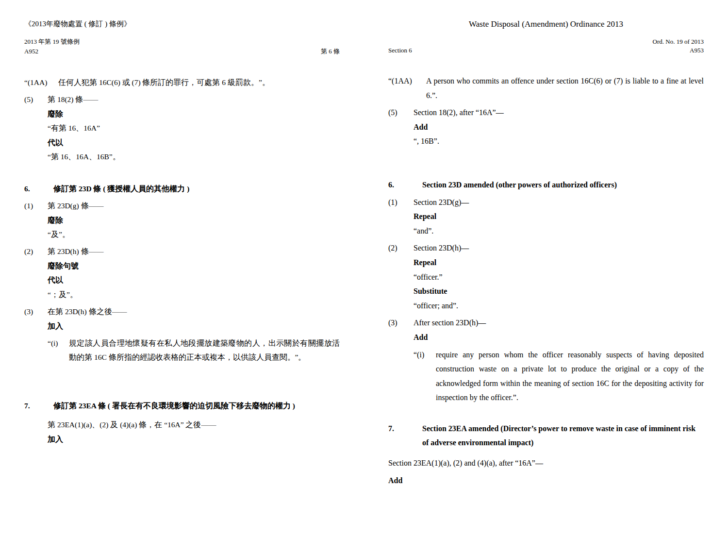《2013年廢物處置 ( 修訂 ) 條例》
2013 年第 19 號條例
A952
第 6 條
“(1AA)
任何人犯第 16C(6) 或 (7) 條所訂的罪行，可處第 6 級罰款。”。
(5)
第 18(2) 條——
廢除
“有第 16、16A”
代以
“第 16、16A、16B”。
6.
修訂第 23D 條 ( 獲授權人員的其他權力 )
(1)
第 23D(g) 條——
廢除
“及”。
(2)
第 23D(h) 條——
廢除句號
代以
“；及”。
(3)
在第 23D(h) 條之後——
加入
“(i)
規定該人員合理地懷疑有在私人地段擺放建築廢物的人，出示關於有關擺放活動的第 16C 條所指的經認收表格的正本或複本，以供該人員查閱。”。
7.
修訂第 23EA 條 ( 署長在有不良環境影響的迫切風險下移去廢物的權力 )
第 23EA(1)(a)、(2) 及 (4)(a) 條，在 “16A” 之後——
加入
Waste Disposal (Amendment) Ordinance 2013
Ord. No. 19 of 2013
Section 6
A953
“(1AA)
A person who commits an offence under section 16C(6) or (7) is liable to a fine at level 6.”.
(5)
Section 18(2), after “16A”—
Add
“, 16B”.
6.
Section 23D amended (other powers of authorized officers)
(1)
Section 23D(g)—
Repeal
“and”.
(2)
Section 23D(h)—
Repeal
“officer.”
Substitute
“officer; and”.
(3)
After section 23D(h)—
Add
“(i)
require any person whom the officer reasonably suspects of having deposited construction waste on a private lot to produce the original or a copy of the acknowledged form within the meaning of section 16C for the depositing activity for inspection by the officer.”.
7.
Section 23EA amended (Director’s power to remove waste in case of imminent risk of adverse environmental impact)
Section 23EA(1)(a), (2) and (4)(a), after “16A”—
Add